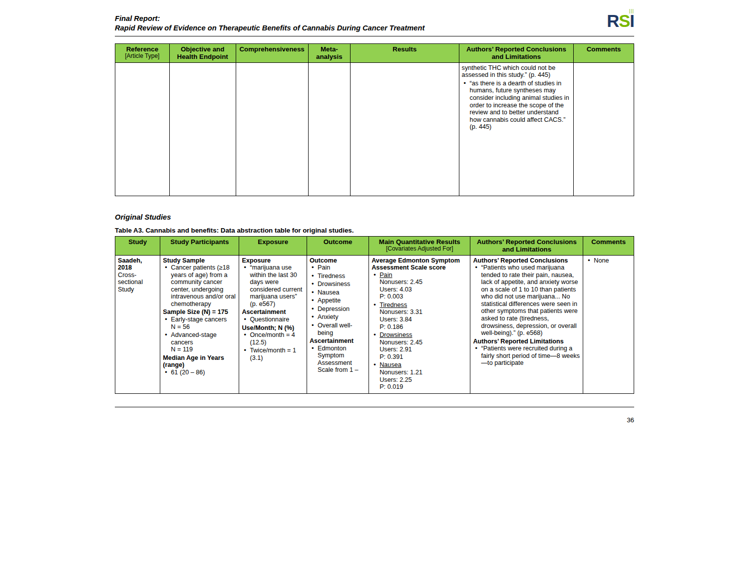||| RSI
Final Report:
Rapid Review of Evidence on Therapeutic Benefits of Cannabis During Cancer Treatment
| Reference [Article Type] | Objective and Health Endpoint | Comprehensiveness | Meta-analysis | Results | Authors’ Reported Conclusions and Limitations | Comments |
| --- | --- | --- | --- | --- | --- | --- |
| | | | | | synthetic THC which could not be assessed in this study.” (p. 445) “as there is a dearth of studies in humans, future syntheses may consider including animal studies in order to increase the scope of the review and to better understand how cannabis could affect CACS.” (p. 445) | |
Original Studies
Table A3. Cannabis and benefits: Data abstraction table for original studies.
| Study | Study Participants | Exposure | Outcome | Main Quantitative Results [Covariates Adjusted For] | Authors’ Reported Conclusions and Limitations | Comments |
| --- | --- | --- | --- | --- | --- | --- |
| Saadeh, 2018 Cross-sectional Study | Study Sample Cancer patients (≥18 years of age) from a community cancer center, undergoing intravenous and/or oral chemotherapy Sample Size (N) = 175 Early-stage cancers N = 56 Advanced-stage cancers N = 119 Median Age in Years (range) 61 (20 – 86) | Exposure “marijuana use within the last 30 days were considered current marijuana users” (p. e567) Ascertainment Questionnaire Use/Month; N (%) Once/month = 4 (12.5) Twice/month = 1 (3.1) | Outcome Pain Tiredness Drowsiness Nausea Appetite Depression Anxiety Overall well-being Ascertainment Edmonton Symptom Assessment Scale from 1 – | Average Edmonton Symptom Assessment Scale score Pain Nonusers: 2.45 Users: 4.03 P: 0.003 Tiredness Nonusers: 3.31 Users: 3.84 P: 0.186 Drowsiness Nonusers: 2.45 Users: 2.91 P: 0.391 Nausea Nonusers: 1.21 Users: 2.25 P: 0.019 | Authors’ Reported Conclusions “Patients who used marijuana tended to rate their pain, nausea, lack of appetite, and anxiety worse on a scale of 1 to 10 than patients who did not use marijuana... No statistical differences were seen in other symptoms that patients were asked to rate (tiredness, drowsiness, depression, or overall well-being).” (p. e568) Authors’ Reported Limitations “Patients were recruited during a fairly short period of time—8 weeks—to participate | None |
36